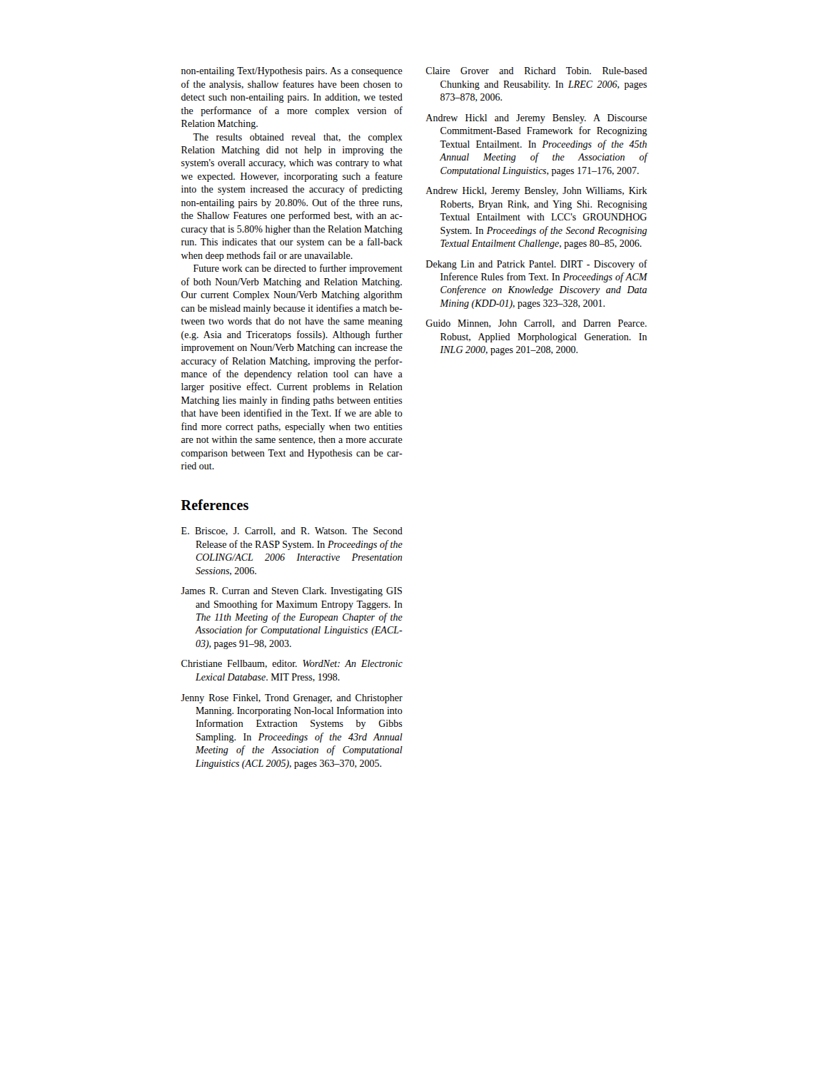non-entailing Text/Hypothesis pairs. As a consequence of the analysis, shallow features have been chosen to detect such non-entailing pairs. In addition, we tested the performance of a more complex version of Relation Matching.
The results obtained reveal that, the complex Relation Matching did not help in improving the system's overall accuracy, which was contrary to what we expected. However, incorporating such a feature into the system increased the accuracy of predicting non-entailing pairs by 20.80%. Out of the three runs, the Shallow Features one performed best, with an accuracy that is 5.80% higher than the Relation Matching run. This indicates that our system can be a fall-back when deep methods fail or are unavailable.
Future work can be directed to further improvement of both Noun/Verb Matching and Relation Matching. Our current Complex Noun/Verb Matching algorithm can be mislead mainly because it identifies a match between two words that do not have the same meaning (e.g. Asia and Triceratops fossils). Although further improvement on Noun/Verb Matching can increase the accuracy of Relation Matching, improving the performance of the dependency relation tool can have a larger positive effect. Current problems in Relation Matching lies mainly in finding paths between entities that have been identified in the Text. If we are able to find more correct paths, especially when two entities are not within the same sentence, then a more accurate comparison between Text and Hypothesis can be carried out.
References
E. Briscoe, J. Carroll, and R. Watson. The Second Release of the RASP System. In Proceedings of the COLING/ACL 2006 Interactive Presentation Sessions, 2006.
James R. Curran and Steven Clark. Investigating GIS and Smoothing for Maximum Entropy Taggers. In The 11th Meeting of the European Chapter of the Association for Computational Linguistics (EACL-03), pages 91–98, 2003.
Christiane Fellbaum, editor. WordNet: An Electronic Lexical Database. MIT Press, 1998.
Jenny Rose Finkel, Trond Grenager, and Christopher Manning. Incorporating Non-local Information into Information Extraction Systems by Gibbs Sampling. In Proceedings of the 43rd Annual Meeting of the Association of Computational Linguistics (ACL 2005), pages 363–370, 2005.
Claire Grover and Richard Tobin. Rule-based Chunking and Reusability. In LREC 2006, pages 873–878, 2006.
Andrew Hickl and Jeremy Bensley. A Discourse Commitment-Based Framework for Recognizing Textual Entailment. In Proceedings of the 45th Annual Meeting of the Association of Computational Linguistics, pages 171–176, 2007.
Andrew Hickl, Jeremy Bensley, John Williams, Kirk Roberts, Bryan Rink, and Ying Shi. Recognising Textual Entailment with LCC's GROUNDHOG System. In Proceedings of the Second Recognising Textual Entailment Challenge, pages 80–85, 2006.
Dekang Lin and Patrick Pantel. DIRT - Discovery of Inference Rules from Text. In Proceedings of ACM Conference on Knowledge Discovery and Data Mining (KDD-01), pages 323–328, 2001.
Guido Minnen, John Carroll, and Darren Pearce. Robust, Applied Morphological Generation. In INLG 2000, pages 201–208, 2000.